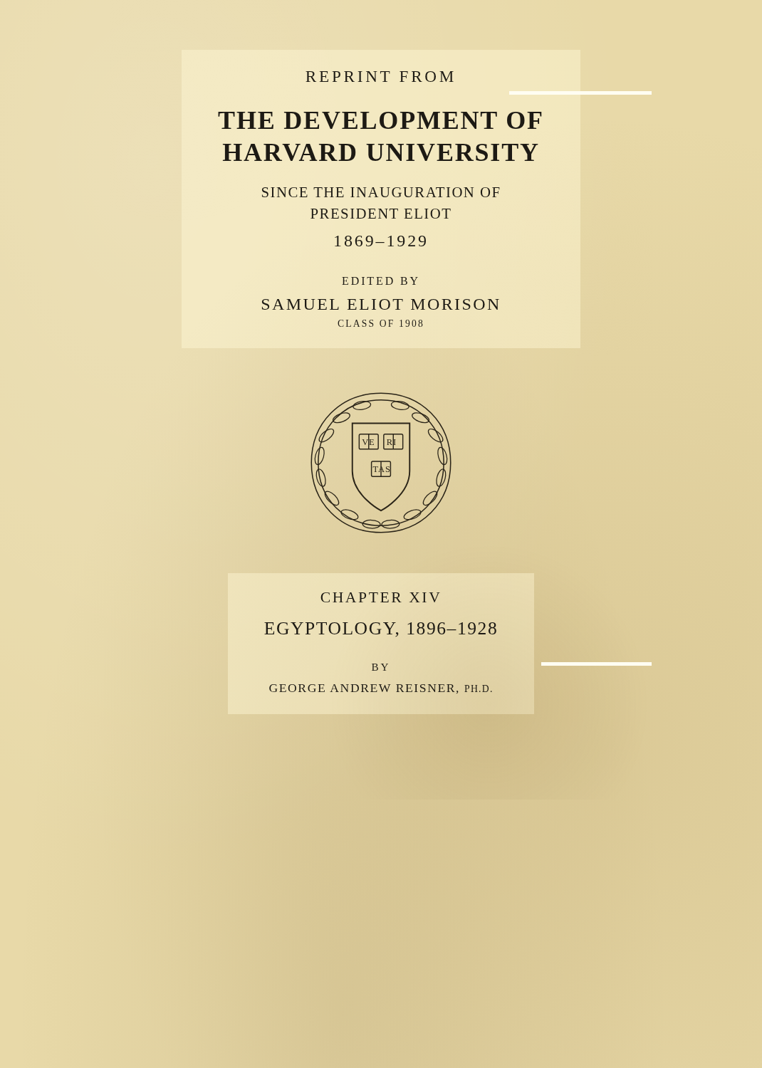REPRINT FROM
THE DEVELOPMENT OF
HARVARD UNIVERSITY
SINCE THE INAUGURATION OF
PRESIDENT ELIOT
1869–1929
EDITED BY
SAMUEL ELIOT MORISON
CLASS OF 1908
VE RI TAS
CHAPTER XIV
EGYPTOLOGY, 1896–1928
BY
GEORGE ANDREW REISNER, PH.D.